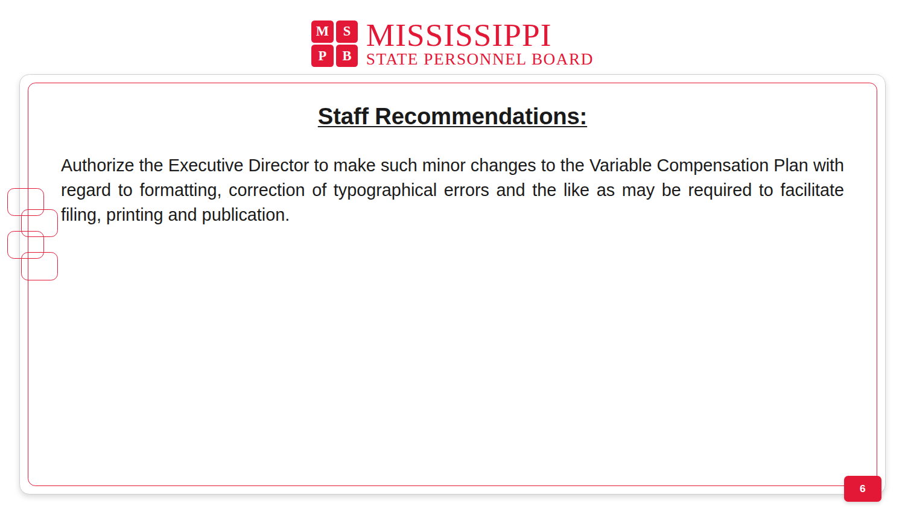M
S
P
B
MISSISSIPPI STATE PERSONNEL BOARD
Staff Recommendations:
Authorize the Executive Director to make such minor changes to the Variable Compensation Plan with regard to formatting, correction of typographical errors and the like as may be required to facilitate filing, printing and publication.
6